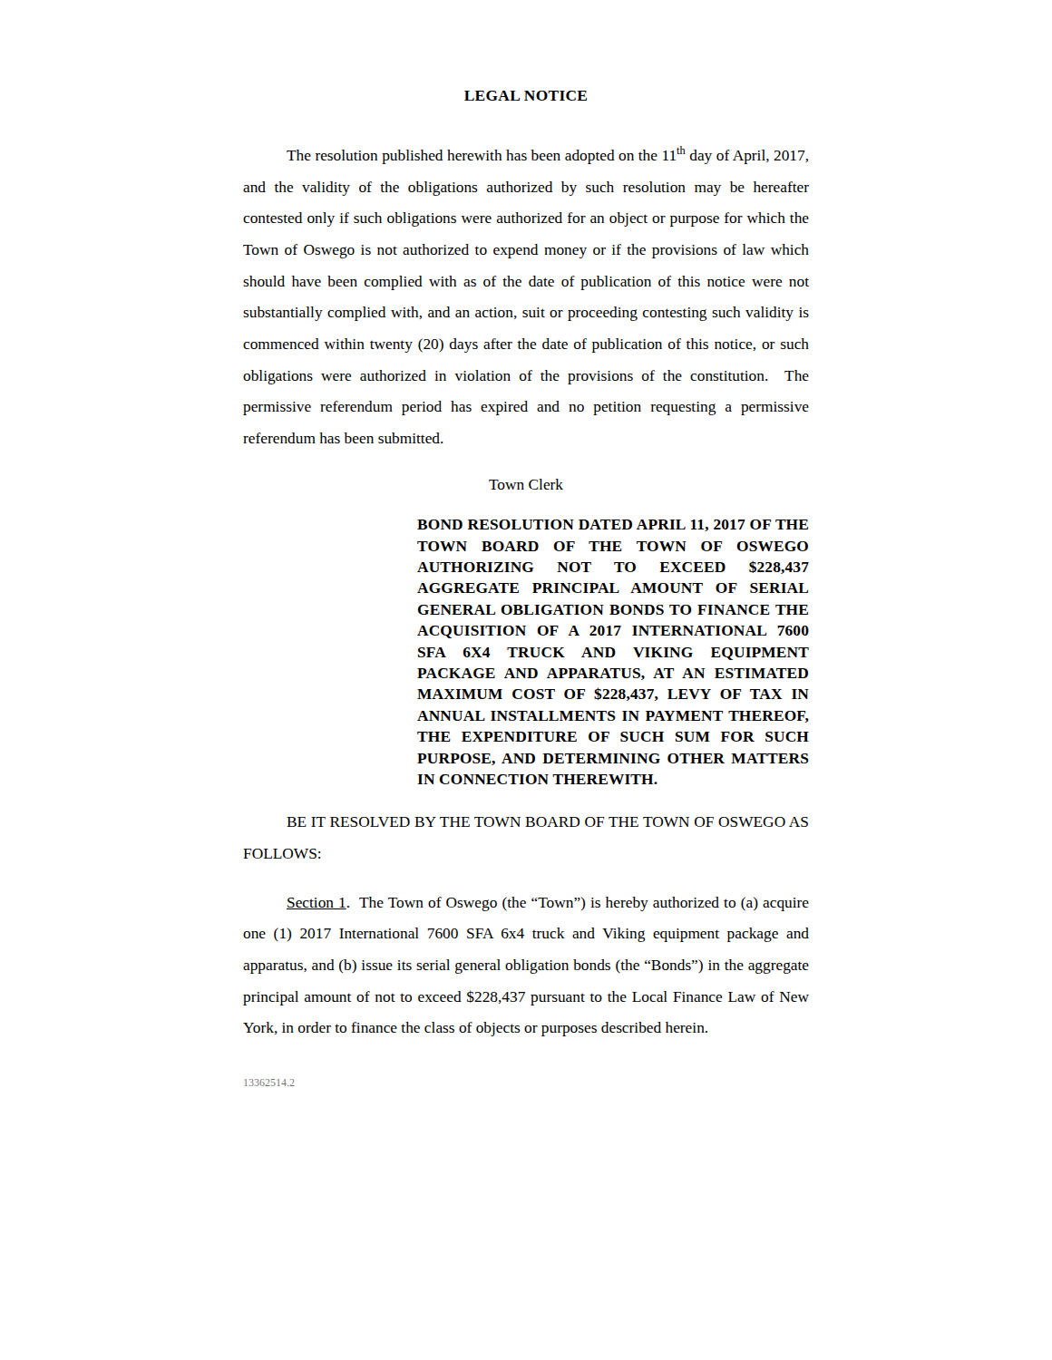LEGAL NOTICE
The resolution published herewith has been adopted on the 11th day of April, 2017, and the validity of the obligations authorized by such resolution may be hereafter contested only if such obligations were authorized for an object or purpose for which the Town of Oswego is not authorized to expend money or if the provisions of law which should have been complied with as of the date of publication of this notice were not substantially complied with, and an action, suit or proceeding contesting such validity is commenced within twenty (20) days after the date of publication of this notice, or such obligations were authorized in violation of the provisions of the constitution. The permissive referendum period has expired and no petition requesting a permissive referendum has been submitted.
Town Clerk
BOND RESOLUTION DATED APRIL 11, 2017 OF THE TOWN BOARD OF THE TOWN OF OSWEGO AUTHORIZING NOT TO EXCEED $228,437 AGGREGATE PRINCIPAL AMOUNT OF SERIAL GENERAL OBLIGATION BONDS TO FINANCE THE ACQUISITION OF A 2017 INTERNATIONAL 7600 SFA 6X4 TRUCK AND VIKING EQUIPMENT PACKAGE AND APPARATUS, AT AN ESTIMATED MAXIMUM COST OF $228,437, LEVY OF TAX IN ANNUAL INSTALLMENTS IN PAYMENT THEREOF, THE EXPENDITURE OF SUCH SUM FOR SUCH PURPOSE, AND DETERMINING OTHER MATTERS IN CONNECTION THEREWITH.
BE IT RESOLVED BY THE TOWN BOARD OF THE TOWN OF OSWEGO AS FOLLOWS:
Section 1. The Town of Oswego (the “Town”) is hereby authorized to (a) acquire one (1) 2017 International 7600 SFA 6x4 truck and Viking equipment package and apparatus, and (b) issue its serial general obligation bonds (the “Bonds”) in the aggregate principal amount of not to exceed $228,437 pursuant to the Local Finance Law of New York, in order to finance the class of objects or purposes described herein.
13362514.2